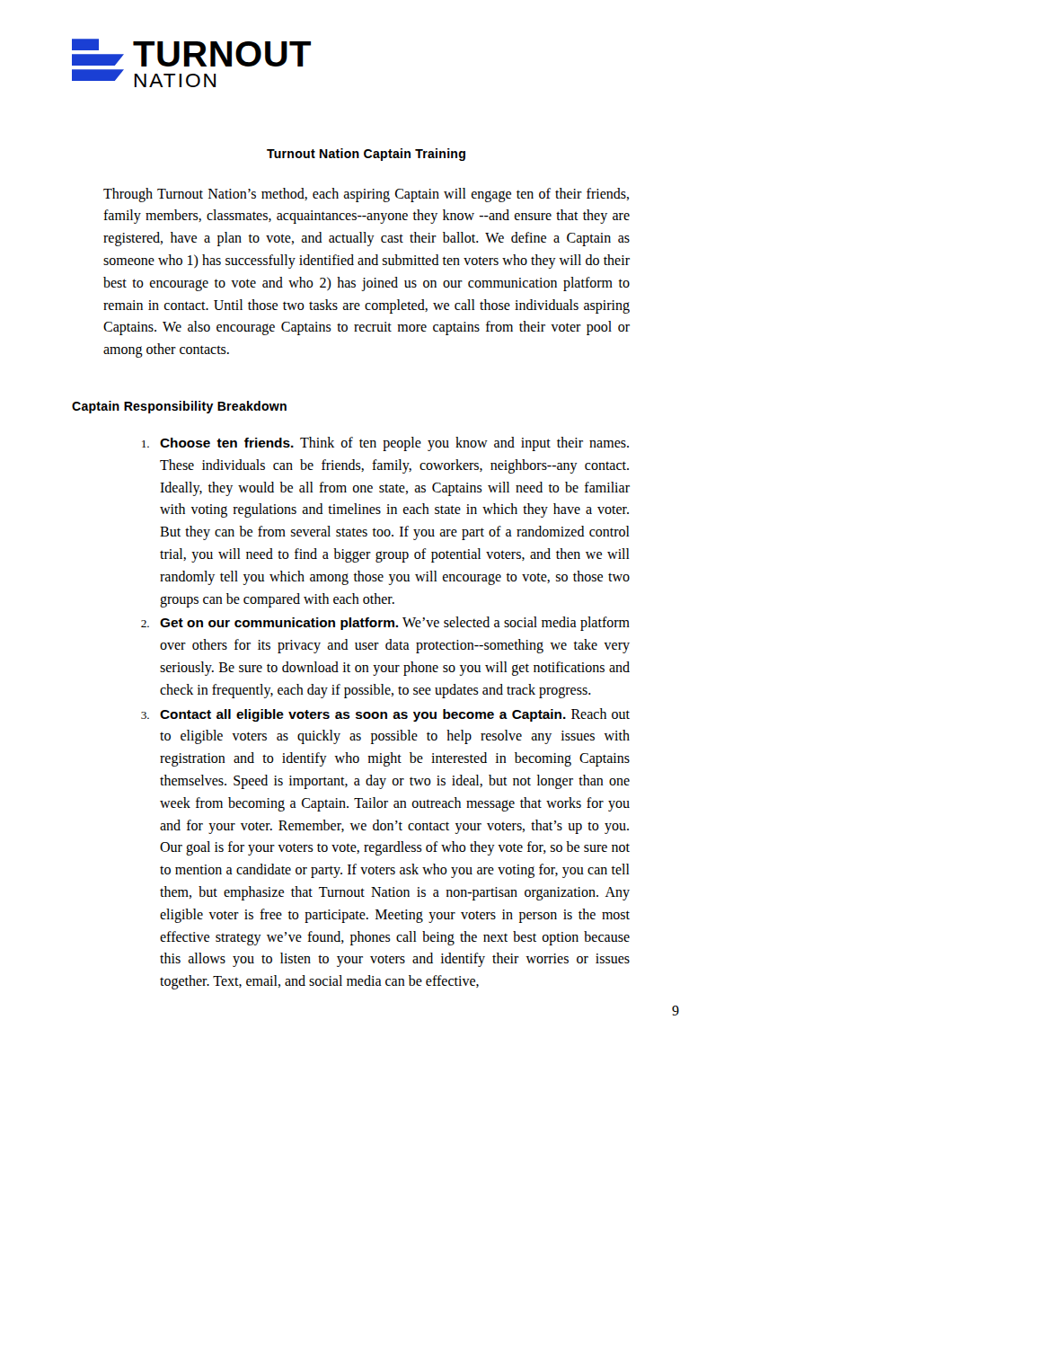TURNOUT NATION
Turnout Nation Captain Training
Through Turnout Nation’s method, each aspiring Captain will engage ten of their friends, family members, classmates, acquaintances--anyone they know --and ensure that they are registered, have a plan to vote, and actually cast their ballot. We define a Captain as someone who 1) has successfully identified and submitted ten voters who they will do their best to encourage to vote and who 2) has joined us on our communication platform to remain in contact. Until those two tasks are completed, we call those individuals aspiring Captains. We also encourage Captains to recruit more captains from their voter pool or among other contacts.
Captain Responsibility Breakdown
Choose ten friends. Think of ten people you know and input their names. These individuals can be friends, family, coworkers, neighbors--any contact. Ideally, they would be all from one state, as Captains will need to be familiar with voting regulations and timelines in each state in which they have a voter. But they can be from several states too. If you are part of a randomized control trial, you will need to find a bigger group of potential voters, and then we will randomly tell you which among those you will encourage to vote, so those two groups can be compared with each other.
Get on our communication platform. We’ve selected a social media platform over others for its privacy and user data protection--something we take very seriously. Be sure to download it on your phone so you will get notifications and check in frequently, each day if possible, to see updates and track progress.
Contact all eligible voters as soon as you become a Captain. Reach out to eligible voters as quickly as possible to help resolve any issues with registration and to identify who might be interested in becoming Captains themselves. Speed is important, a day or two is ideal, but not longer than one week from becoming a Captain. Tailor an outreach message that works for you and for your voter. Remember, we don’t contact your voters, that’s up to you. Our goal is for your voters to vote, regardless of who they vote for, so be sure not to mention a candidate or party. If voters ask who you are voting for, you can tell them, but emphasize that Turnout Nation is a non-partisan organization. Any eligible voter is free to participate. Meeting your voters in person is the most effective strategy we’ve found, phones call being the next best option because this allows you to listen to your voters and identify their worries or issues together. Text, email, and social media can be effective,
9